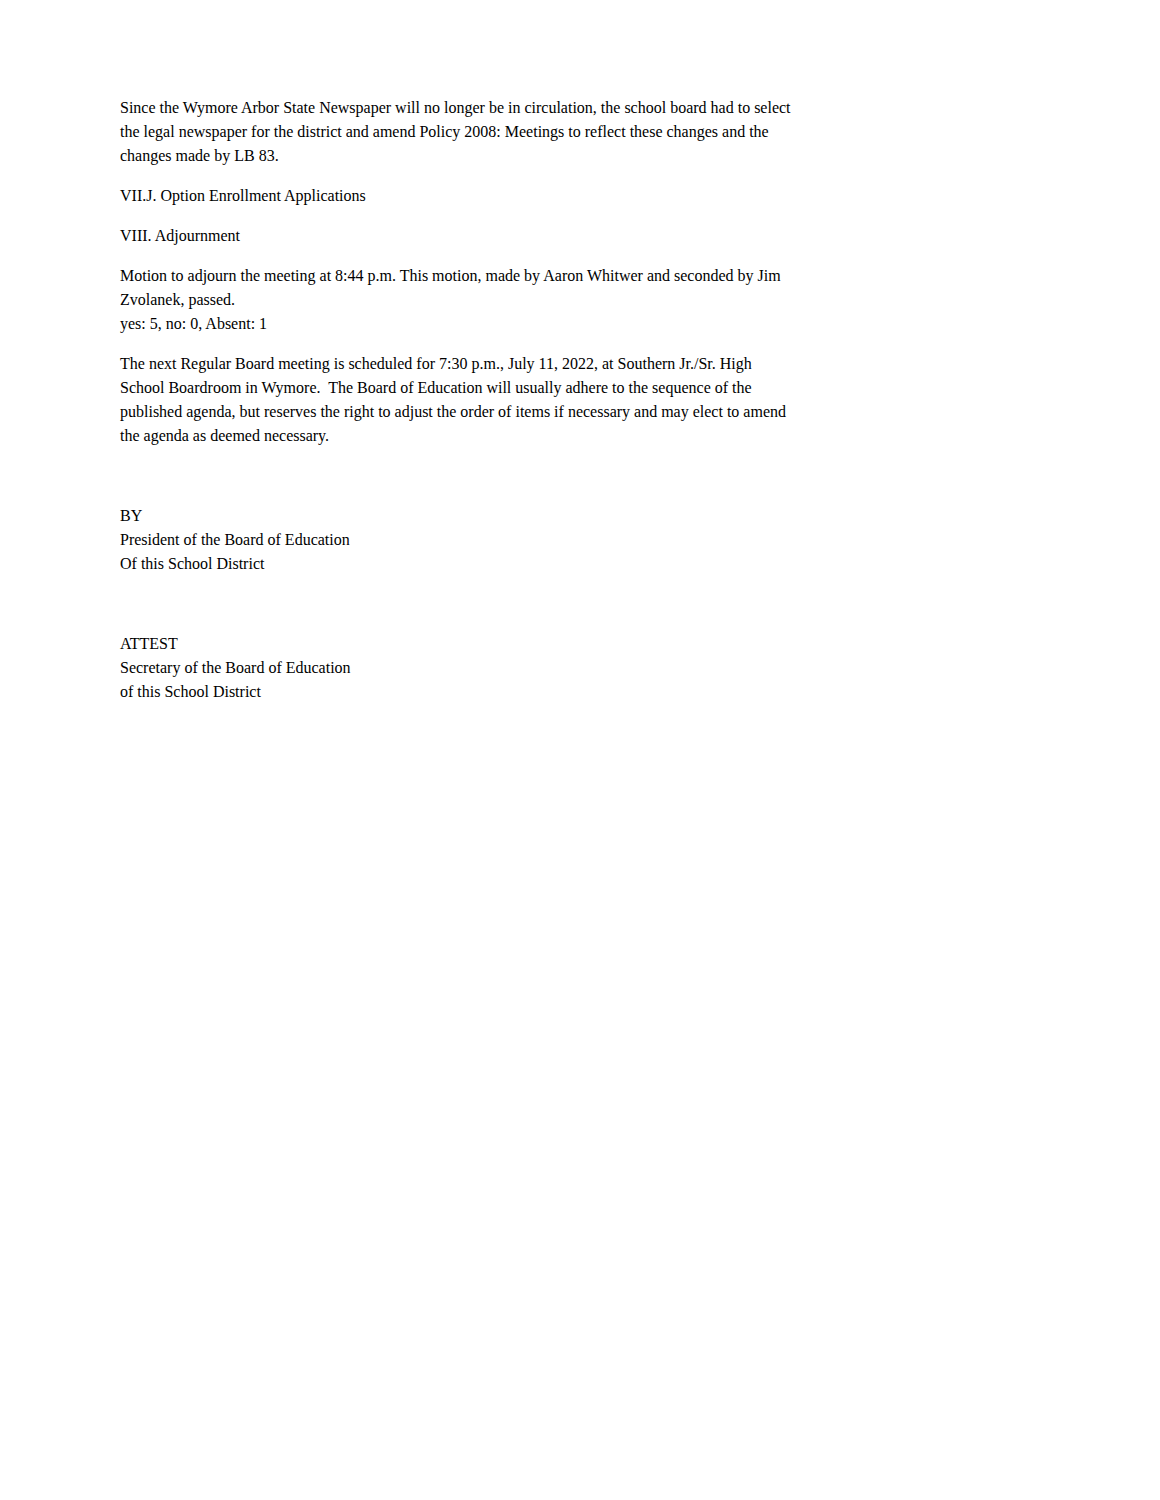Since the Wymore Arbor State Newspaper will no longer be in circulation, the school board had to select the legal newspaper for the district and amend Policy 2008: Meetings to reflect these changes and the changes made by LB 83.
VII.J. Option Enrollment Applications
VIII. Adjournment
Motion to adjourn the meeting at 8:44 p.m. This motion, made by Aaron Whitwer and seconded by Jim Zvolanek, passed.
yes: 5, no: 0, Absent: 1
The next Regular Board meeting is scheduled for 7:30 p.m., July 11, 2022, at Southern Jr./Sr. High School Boardroom in Wymore. The Board of Education will usually adhere to the sequence of the published agenda, but reserves the right to adjust the order of items if necessary and may elect to amend the agenda as deemed necessary.
BY
President of the Board of Education
Of this School District
ATTEST
Secretary of the Board of Education
of this School District